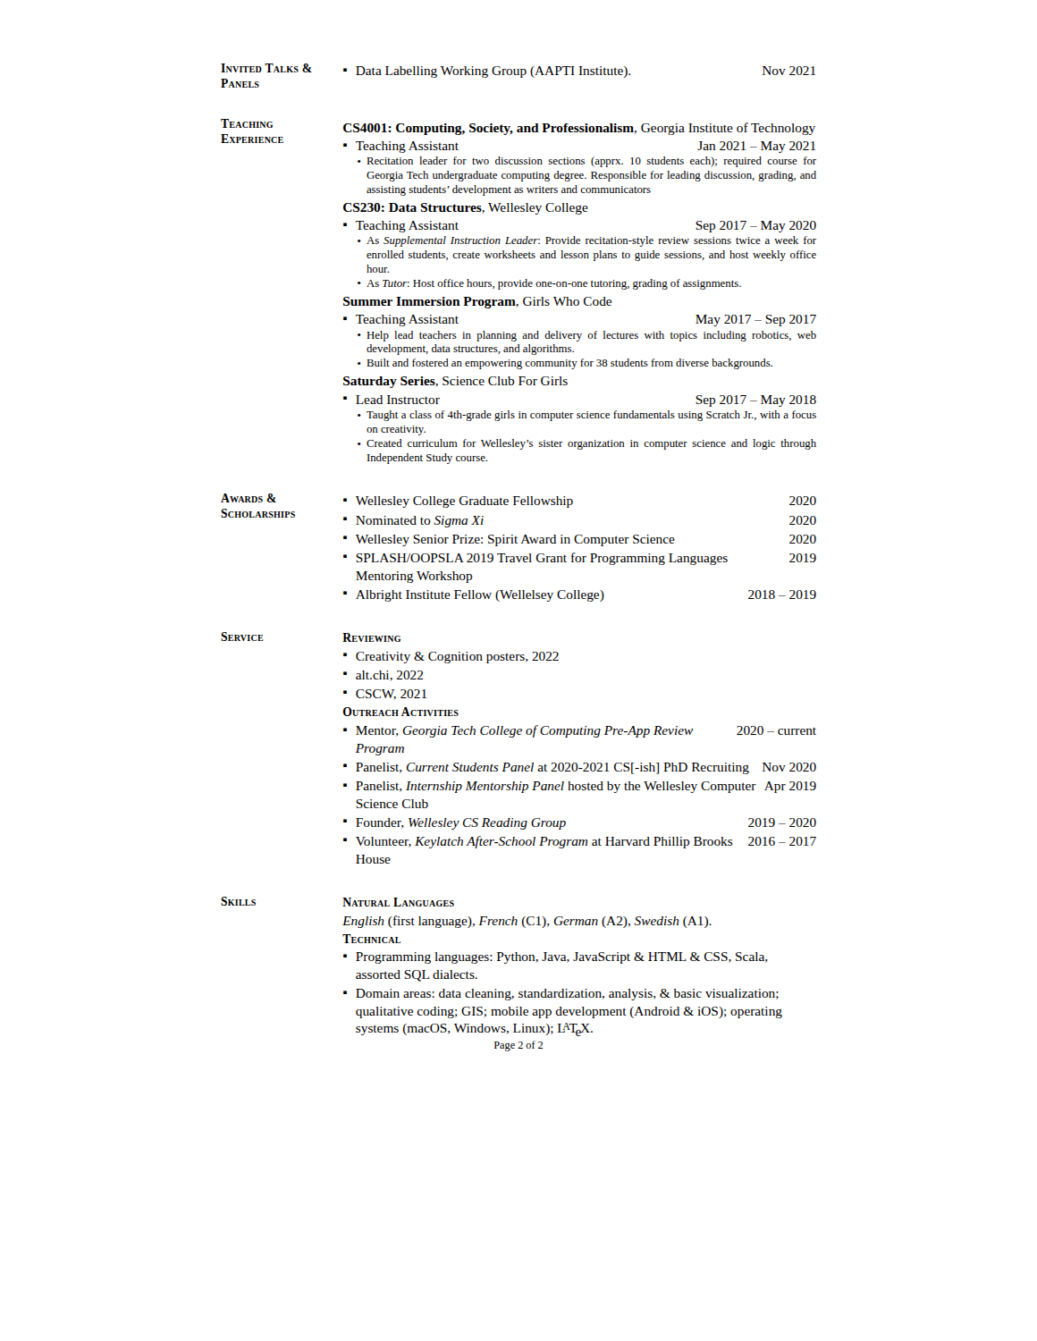| Invited Talks & Panels | Data Labelling Working Group (AAPTI Institute). Nov 2021 |
| Teaching Experience | CS4001: Computing, Society, and Professionalism , Georgia Institute of Technology Teaching Assistant Jan 2021 – May 2021 Recitation leader for two discussion sections (apprx. 10 students each); required course for Georgia Tech undergraduate computing degree. Responsible for leading discussion, grading, and assisting students’ development as writers and communicators CS230: Data Structures , Wellesley College Teaching Assistant Sep 2017 – May 2020 As Supplemental Instruction Leader : Provide recitation-style review sessions twice a week for enrolled students, create worksheets and lesson plans to guide sessions, and host weekly office hour. As Tutor : Host office hours, provide one-on-one tutoring, grading of assignments. Summer Immersion Program , Girls Who Code Teaching Assistant May 2017 – Sep 2017 Help lead teachers in planning and delivery of lectures with topics including robotics, web development, data structures, and algorithms. Built and fostered an empowering community for 38 students from diverse backgrounds. Saturday Series , Science Club For Girls Lead Instructor Sep 2017 – May 2018 Taught a class of 4th-grade girls in computer science fundamentals using Scratch Jr., with a focus on creativity. Created curriculum for Wellesley’s sister organization in computer science and logic through Independent Study course. |
| Awards & Scholarships | Wellesley College Graduate Fellowship 2020 Nominated to Sigma Xi 2020 Wellesley Senior Prize: Spirit Award in Computer Science 2020 SPLASH/OOPSLA 2019 Travel Grant for Programming Languages Mentoring Workshop 2019 Albright Institute Fellow (Wellelsey College) 2018 – 2019 |
| Service | Reviewing Creativity & Cognition posters, 2022 alt.chi, 2022 CSCW, 2021 Outreach Activities Mentor, Georgia Tech College of Computing Pre-App Review Program 2020 – current Panelist, Current Students Panel at 2020-2021 CS[-ish] PhD Recruiting Nov 2020 Panelist, Internship Mentorship Panel hosted by the Wellesley Computer Science Club Apr 2019 Founder, Wellesley CS Reading Group 2019 – 2020 Volunteer, Keylatch After-School Program at Harvard Phillip Brooks House 2016 – 2017 |
| Skills | Natural Languages English (first language), French (C1), German (A2), Swedish (A1). Technical Programming languages: Python, Java, JavaScript & HTML & CSS, Scala, assorted SQL dialects. Domain areas: data cleaning, standardization, analysis, & basic visualization; qualitative coding; GIS; mobile app development (Android & iOS); operating systems (macOS, Windows, Linux); L a T e X . |
Page 2 of 2